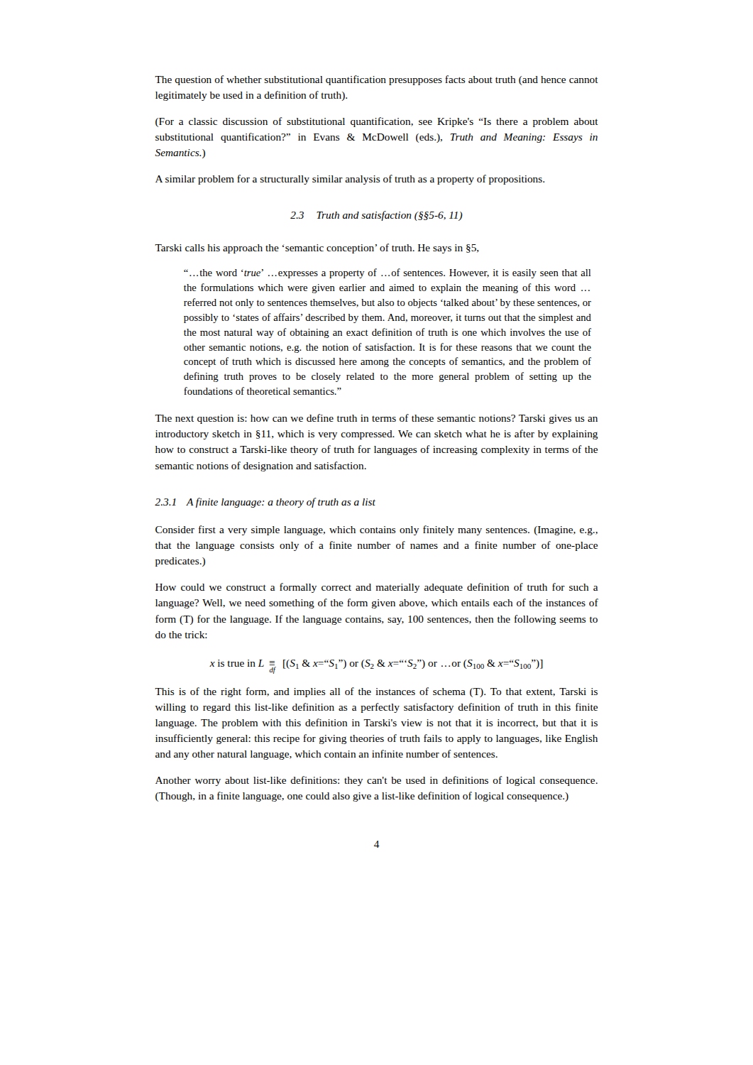The question of whether substitutional quantification presupposes facts about truth (and hence cannot legitimately be used in a definition of truth).
(For a classic discussion of substitutional quantification, see Kripke's “Is there a problem about substitutional quantification?” in Evans & McDowell (eds.), Truth and Meaning: Essays in Semantics.)
A similar problem for a structurally similar analysis of truth as a property of propositions.
2.3 Truth and satisfaction (§§5-6, 11)
Tarski calls his approach the ‘semantic conception’ of truth. He says in §5,
“ . . . the word ‘true’  . . . expresses a property of  . . . of sentences. However, it is easily seen that all the formulations which were given earlier and aimed to explain the meaning of this word  . . . referred not only to sentences themselves, but also to objects ‘talked about’ by these sentences, or possibly to ‘states of affairs’ described by them. And, moreover, it turns out that the simplest and the most natural way of obtaining an exact definition of truth is one which involves the use of other semantic notions, e.g. the notion of satisfaction. It is for these reasons that we count the concept of truth which is discussed here among the concepts of semantics, and the problem of defining truth proves to be closely related to the more general problem of setting up the foundations of theoretical semantics.”
The next question is: how can we define truth in terms of these semantic notions? Tarski gives us an introductory sketch in §11, which is very compressed. We can sketch what he is after by explaining how to construct a Tarski-like theory of truth for languages of increasing complexity in terms of the semantic notions of designation and satisfaction.
2.3.1 A finite language: a theory of truth as a list
Consider first a very simple language, which contains only finitely many sentences. (Imagine, e.g., that the language consists only of a finite number of names and a finite number of one-place predicates.)
How could we construct a formally correct and materially adequate definition of truth for such a language? Well, we need something of the form given above, which entails each of the instances of form (T) for the language. If the language contains, say, 100 sentences, then the following seems to do the trick:
x is true in L ≡df [(S1 & x=“S1”) or (S2 & x=“‘S2”) or  . . . or (S100 & x=“S100”)]
This is of the right form, and implies all of the instances of schema (T). To that extent, Tarski is willing to regard this list-like definition as a perfectly satisfactory definition of truth in this finite language. The problem with this definition in Tarski's view is not that it is incorrect, but that it is insufficiently general: this recipe for giving theories of truth fails to apply to languages, like English and any other natural language, which contain an infinite number of sentences.
Another worry about list-like definitions: they can't be used in definitions of logical consequence. (Though, in a finite language, one could also give a list-like definition of logical consequence.)
4